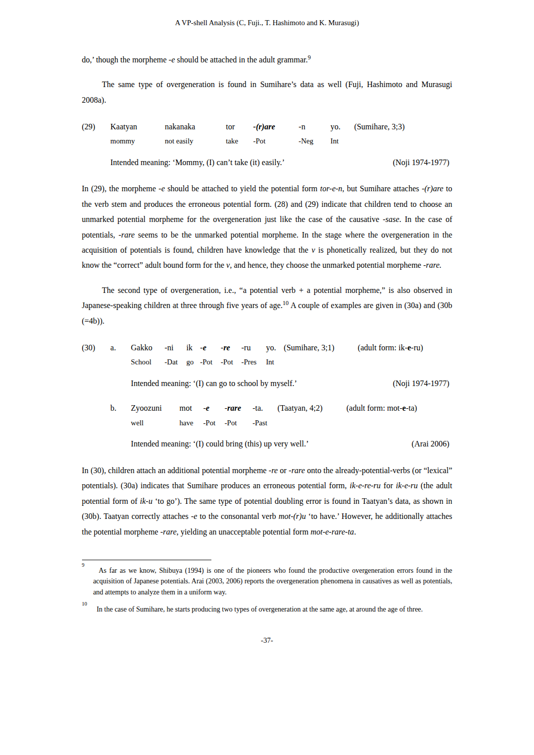A VP-shell Analysis (C, Fuji., T. Hashimoto and K. Murasugi)
do,’ though the morpheme -e should be attached in the adult grammar.9
The same type of overgeneration is found in Sumihare’s data as well (Fuji, Hashimoto and Murasugi 2008a).
| (29) | Kaatyan | nakanaka | tor | -(r)are | -n | yo. | (Sumihare, 3;3) |
| | mommy | not easily | take | -Pot | -Neg | Int | |
| | Intended meaning: ‘Mommy, (I) can’t take (it) easily.’ | (Noji 1974-1977) |
In (29), the morpheme -e should be attached to yield the potential form tor-e-n, but Sumihare attaches -(r)are to the verb stem and produces the erroneous potential form. (28) and (29) indicate that children tend to choose an unmarked potential morpheme for the overgeneration just like the case of the causative -sase. In the case of potentials, -rare seems to be the unmarked potential morpheme. In the stage where the overgeneration in the acquisition of potentials is found, children have knowledge that the v is phonetically realized, but they do not know the “correct” adult bound form for the v, and hence, they choose the unmarked potential morpheme -rare.
The second type of overgeneration, i.e., “a potential verb + a potential morpheme,” is also observed in Japanese-speaking children at three through five years of age.10 A couple of examples are given in (30a) and (30b (=4b)).
| (30) | a. | Gakko | -ni | ik | - e | - re | -ru | yo. | (Sumihare, 3;1) | (adult form: ik- e -ru) |
| | | School | -Dat | go | -Pot | -Pot | -Pres | Int | | |
| | | Intended meaning: ‘(I) can go to school by myself.’ | (Noji 1974-1977) |
| | b. | Zyoozuni | mot | - e | - rare | -ta. | (Taatyan, 4;2) | (adult form: mot- e -ta) |
| | | well | have | -Pot | -Pot | -Past | | |
| | | Intended meaning: ‘(I) could bring (this) up very well.’ | (Arai 2006) |
In (30), children attach an additional potential morpheme -re or -rare onto the already-potential-verbs (or “lexical” potentials). (30a) indicates that Sumihare produces an erroneous potential form, ik-e-re-ru for ik-e-ru (the adult potential form of ik-u ‘to go’). The same type of potential doubling error is found in Taatyan’s data, as shown in (30b). Taatyan correctly attaches -e to the consonantal verb mot-(r)u ‘to have.’ However, he additionally attaches the potential morpheme -rare, yielding an unacceptable potential form mot-e-rare-ta.
9 As far as we know, Shibuya (1994) is one of the pioneers who found the productive overgeneration errors found in the acquisition of Japanese potentials. Arai (2003, 2006) reports the overgeneration phenomena in causatives as well as potentials, and attempts to analyze them in a uniform way.
10 In the case of Sumihare, he starts producing two types of overgeneration at the same age, at around the age of three.
-37-